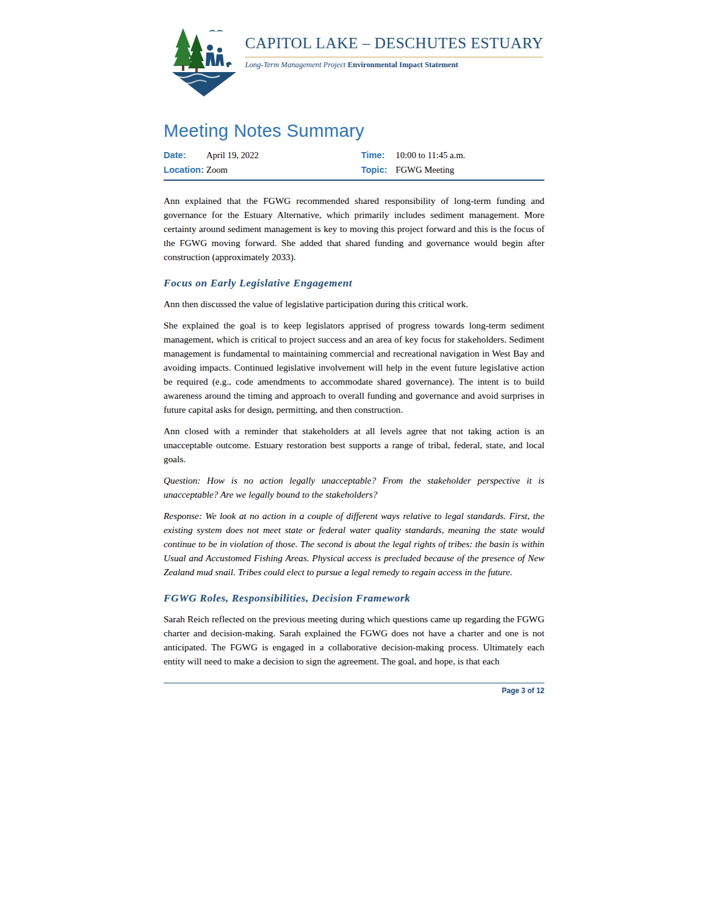CAPITOL LAKE – DESCHUTES ESTUARY
Long-Term Management Project Environmental Impact Statement
Meeting Notes Summary
| Date: | April 19, 2022 | Time: | 10:00 to 11:45 a.m. |
| Location: | Zoom | Topic: | FGWG Meeting |
Ann explained that the FGWG recommended shared responsibility of long-term funding and governance for the Estuary Alternative, which primarily includes sediment management. More certainty around sediment management is key to moving this project forward and this is the focus of the FGWG moving forward. She added that shared funding and governance would begin after construction (approximately 2033).
Focus on Early Legislative Engagement
Ann then discussed the value of legislative participation during this critical work.
She explained the goal is to keep legislators apprised of progress towards long-term sediment management, which is critical to project success and an area of key focus for stakeholders. Sediment management is fundamental to maintaining commercial and recreational navigation in West Bay and avoiding impacts. Continued legislative involvement will help in the event future legislative action be required (e.g., code amendments to accommodate shared governance). The intent is to build awareness around the timing and approach to overall funding and governance and avoid surprises in future capital asks for design, permitting, and then construction.
Ann closed with a reminder that stakeholders at all levels agree that not taking action is an unacceptable outcome. Estuary restoration best supports a range of tribal, federal, state, and local goals.
Question: How is no action legally unacceptable? From the stakeholder perspective it is unacceptable? Are we legally bound to the stakeholders?
Response: We look at no action in a couple of different ways relative to legal standards. First, the existing system does not meet state or federal water quality standards, meaning the state would continue to be in violation of those. The second is about the legal rights of tribes: the basin is within Usual and Accustomed Fishing Areas. Physical access is precluded because of the presence of New Zealand mud snail. Tribes could elect to pursue a legal remedy to regain access in the future.
FGWG Roles, Responsibilities, Decision Framework
Sarah Reich reflected on the previous meeting during which questions came up regarding the FGWG charter and decision-making. Sarah explained the FGWG does not have a charter and one is not anticipated. The FGWG is engaged in a collaborative decision-making process. Ultimately each entity will need to make a decision to sign the agreement. The goal, and hope, is that each
Page 3 of 12